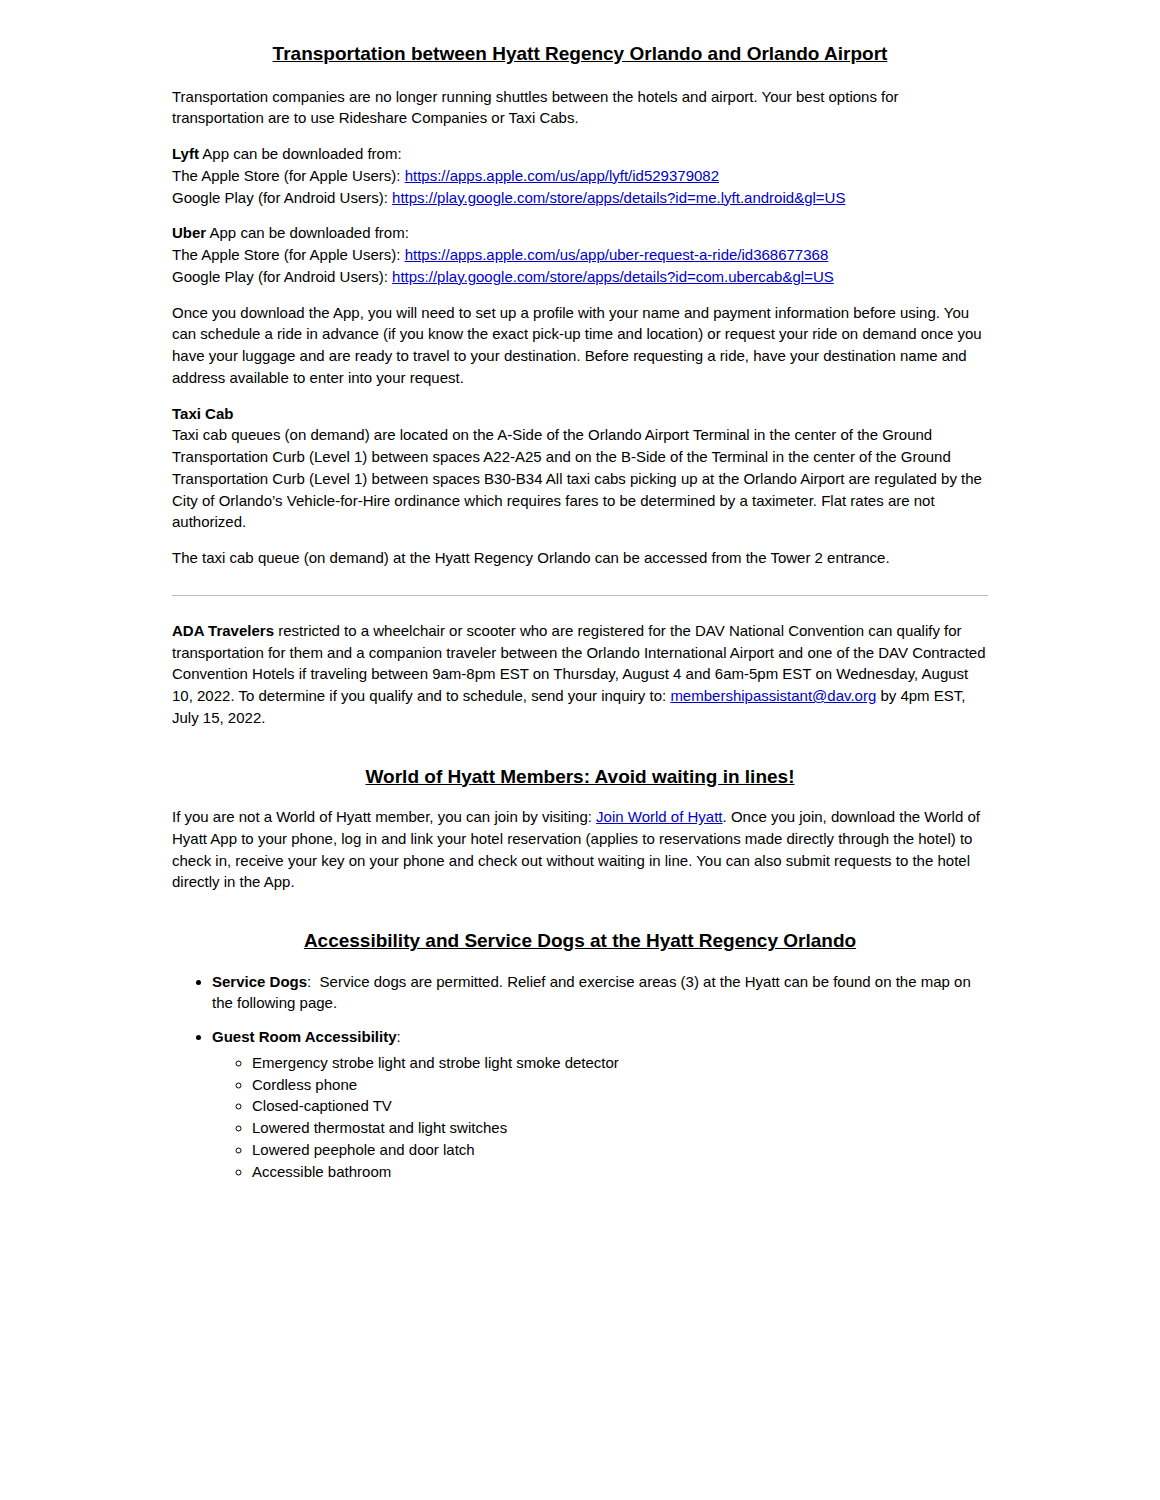Transportation between Hyatt Regency Orlando and Orlando Airport
Transportation companies are no longer running shuttles between the hotels and airport. Your best options for transportation are to use Rideshare Companies or Taxi Cabs.
Lyft App can be downloaded from:
The Apple Store (for Apple Users): https://apps.apple.com/us/app/lyft/id529379082
Google Play (for Android Users): https://play.google.com/store/apps/details?id=me.lyft.android&gl=US
Uber App can be downloaded from:
The Apple Store (for Apple Users): https://apps.apple.com/us/app/uber-request-a-ride/id368677368
Google Play (for Android Users): https://play.google.com/store/apps/details?id=com.ubercab&gl=US
Once you download the App, you will need to set up a profile with your name and payment information before using. You can schedule a ride in advance (if you know the exact pick-up time and location) or request your ride on demand once you have your luggage and are ready to travel to your destination. Before requesting a ride, have your destination name and address available to enter into your request.
Taxi Cab
Taxi cab queues (on demand) are located on the A-Side of the Orlando Airport Terminal in the center of the Ground Transportation Curb (Level 1) between spaces A22-A25 and on the B-Side of the Terminal in the center of the Ground Transportation Curb (Level 1) between spaces B30-B34 All taxi cabs picking up at the Orlando Airport are regulated by the City of Orlando’s Vehicle-for-Hire ordinance which requires fares to be determined by a taximeter. Flat rates are not authorized.
The taxi cab queue (on demand) at the Hyatt Regency Orlando can be accessed from the Tower 2 entrance.
ADA Travelers restricted to a wheelchair or scooter who are registered for the DAV National Convention can qualify for transportation for them and a companion traveler between the Orlando International Airport and one of the DAV Contracted Convention Hotels if traveling between 9am-8pm EST on Thursday, August 4 and 6am-5pm EST on Wednesday, August 10, 2022. To determine if you qualify and to schedule, send your inquiry to: membershipassistant@dav.org by 4pm EST, July 15, 2022.
World of Hyatt Members: Avoid waiting in lines!
If you are not a World of Hyatt member, you can join by visiting: Join World of Hyatt. Once you join, download the World of Hyatt App to your phone, log in and link your hotel reservation (applies to reservations made directly through the hotel) to check in, receive your key on your phone and check out without waiting in line. You can also submit requests to the hotel directly in the App.
Accessibility and Service Dogs at the Hyatt Regency Orlando
Service Dogs: Service dogs are permitted. Relief and exercise areas (3) at the Hyatt can be found on the map on the following page.
Guest Room Accessibility:
Emergency strobe light and strobe light smoke detector
Cordless phone
Closed-captioned TV
Lowered thermostat and light switches
Lowered peephole and door latch
Accessible bathroom